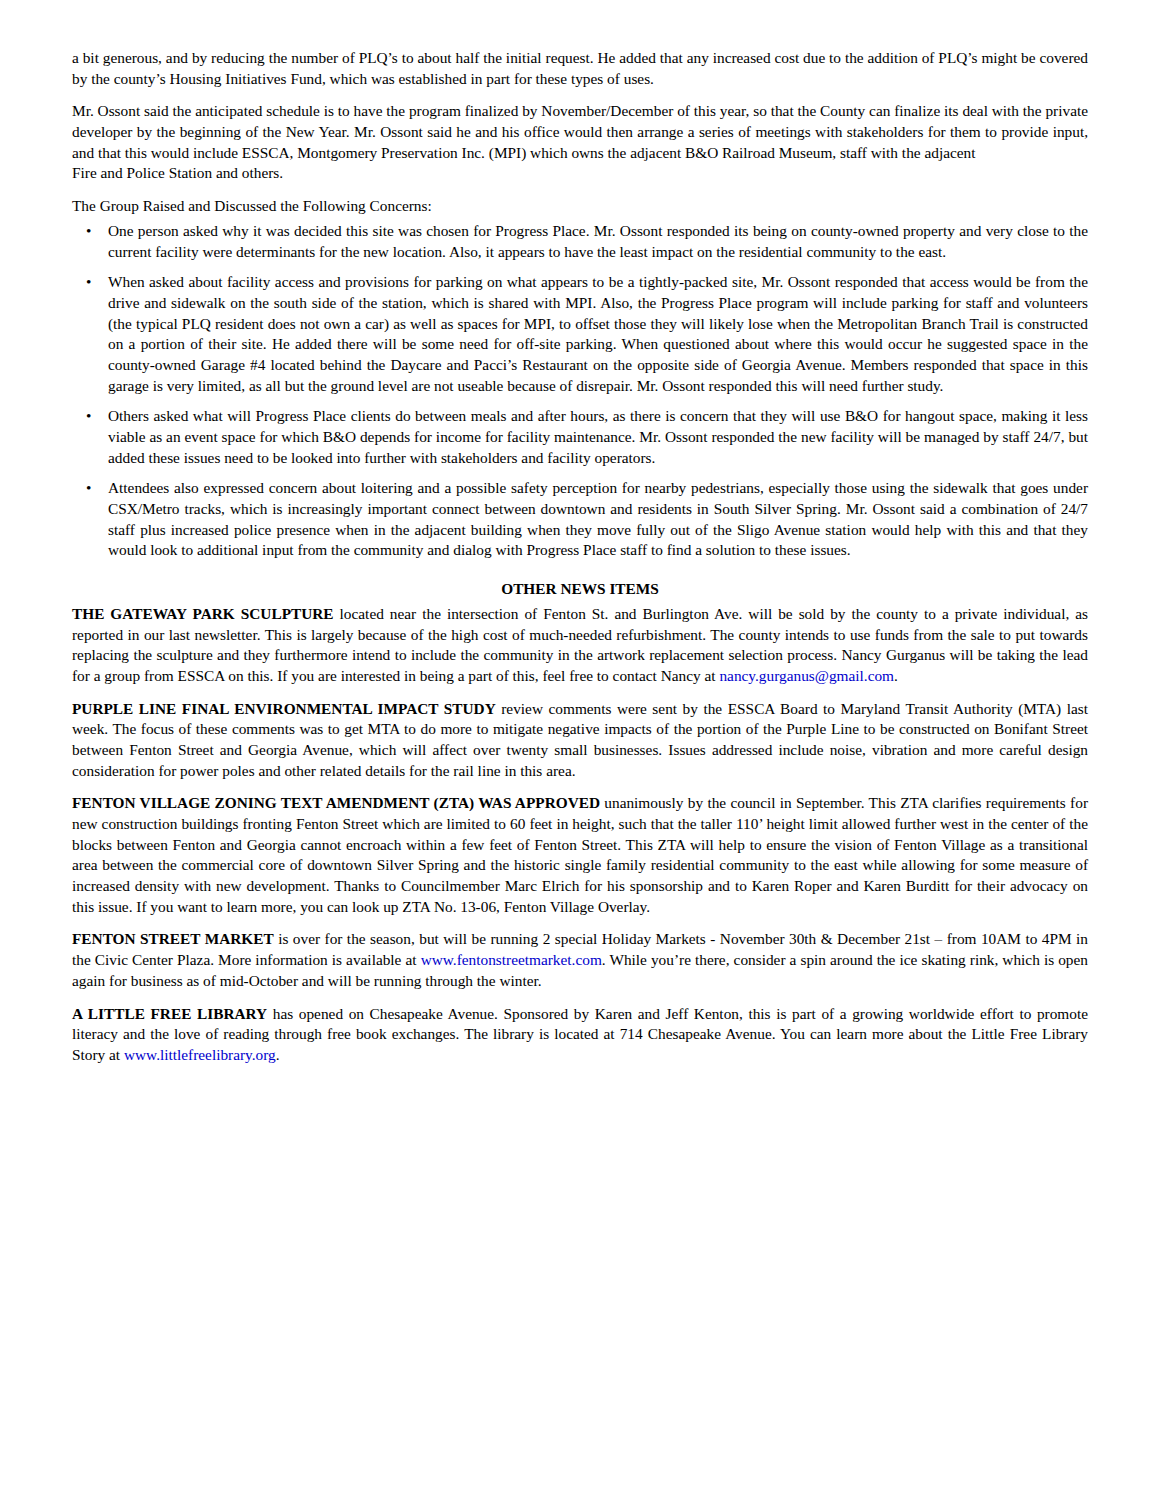a bit generous, and by reducing the number of PLQ’s to about half the initial request. He added that any increased cost due to the addition of PLQ’s might be covered by the county’s Housing Initiatives Fund, which was established in part for these types of uses.
Mr. Ossont said the anticipated schedule is to have the program finalized by November/December of this year, so that the County can finalize its deal with the private developer by the beginning of the New Year. Mr. Ossont said he and his office would then arrange a series of meetings with stakeholders for them to provide input, and that this would include ESSCA, Montgomery Preservation Inc. (MPI) which owns the adjacent B&O Railroad Museum, staff with the adjacent
Fire and Police Station and others.
The Group Raised and Discussed the Following Concerns:
One person asked why it was decided this site was chosen for Progress Place. Mr. Ossont responded its being on county-owned property and very close to the current facility were determinants for the new location. Also, it appears to have the least impact on the residential community to the east.
When asked about facility access and provisions for parking on what appears to be a tightly-packed site, Mr. Ossont responded that access would be from the drive and sidewalk on the south side of the station, which is shared with MPI. Also, the Progress Place program will include parking for staff and volunteers (the typical PLQ resident does not own a car) as well as spaces for MPI, to offset those they will likely lose when the Metropolitan Branch Trail is constructed on a portion of their site. He added there will be some need for off-site parking. When questioned about where this would occur he suggested space in the county-owned Garage #4 located behind the Daycare and Pacci’s Restaurant on the opposite side of Georgia Avenue. Members responded that space in this garage is very limited, as all but the ground level are not useable because of disrepair. Mr. Ossont responded this will need further study.
Others asked what will Progress Place clients do between meals and after hours, as there is concern that they will use B&O for hangout space, making it less viable as an event space for which B&O depends for income for facility maintenance. Mr. Ossont responded the new facility will be managed by staff 24/7, but added these issues need to be looked into further with stakeholders and facility operators.
Attendees also expressed concern about loitering and a possible safety perception for nearby pedestrians, especially those using the sidewalk that goes under CSX/Metro tracks, which is increasingly important connect between downtown and residents in South Silver Spring. Mr. Ossont said a combination of 24/7 staff plus increased police presence when in the adjacent building when they move fully out of the Sligo Avenue station would help with this and that they would look to additional input from the community and dialog with Progress Place staff to find a solution to these issues.
OTHER NEWS ITEMS
THE GATEWAY PARK SCULPTURE located near the intersection of Fenton St. and Burlington Ave. will be sold by the county to a private individual, as reported in our last newsletter. This is largely because of the high cost of much-needed refurbishment. The county intends to use funds from the sale to put towards replacing the sculpture and they furthermore intend to include the community in the artwork replacement selection process. Nancy Gurganus will be taking the lead for a group from ESSCA on this. If you are interested in being a part of this, feel free to contact Nancy at nancy.gurganus@gmail.com.
PURPLE LINE FINAL ENVIRONMENTAL IMPACT STUDY review comments were sent by the ESSCA Board to Maryland Transit Authority (MTA) last week. The focus of these comments was to get MTA to do more to mitigate negative impacts of the portion of the Purple Line to be constructed on Bonifant Street between Fenton Street and Georgia Avenue, which will affect over twenty small businesses. Issues addressed include noise, vibration and more careful design consideration for power poles and other related details for the rail line in this area.
FENTON VILLAGE ZONING TEXT AMENDMENT (ZTA) WAS APPROVED unanimously by the council in September. This ZTA clarifies requirements for new construction buildings fronting Fenton Street which are limited to 60 feet in height, such that the taller 110’ height limit allowed further west in the center of the blocks between Fenton and Georgia cannot encroach within a few feet of Fenton Street. This ZTA will help to ensure the vision of Fenton Village as a transitional area between the commercial core of downtown Silver Spring and the historic single family residential community to the east while allowing for some measure of increased density with new development. Thanks to Councilmember Marc Elrich for his sponsorship and to Karen Roper and Karen Burditt for their advocacy on this issue. If you want to learn more, you can look up ZTA No. 13-06, Fenton Village Overlay.
FENTON STREET MARKET is over for the season, but will be running 2 special Holiday Markets - November 30th & December 21st – from 10AM to 4PM in the Civic Center Plaza. More information is available at www.fentonstreetmarket.com. While you’re there, consider a spin around the ice skating rink, which is open again for business as of mid-October and will be running through the winter.
A LITTLE FREE LIBRARY has opened on Chesapeake Avenue. Sponsored by Karen and Jeff Kenton, this is part of a growing worldwide effort to promote literacy and the love of reading through free book exchanges. The library is located at 714 Chesapeake Avenue. You can learn more about the Little Free Library Story at www.littlefreelibrary.org.